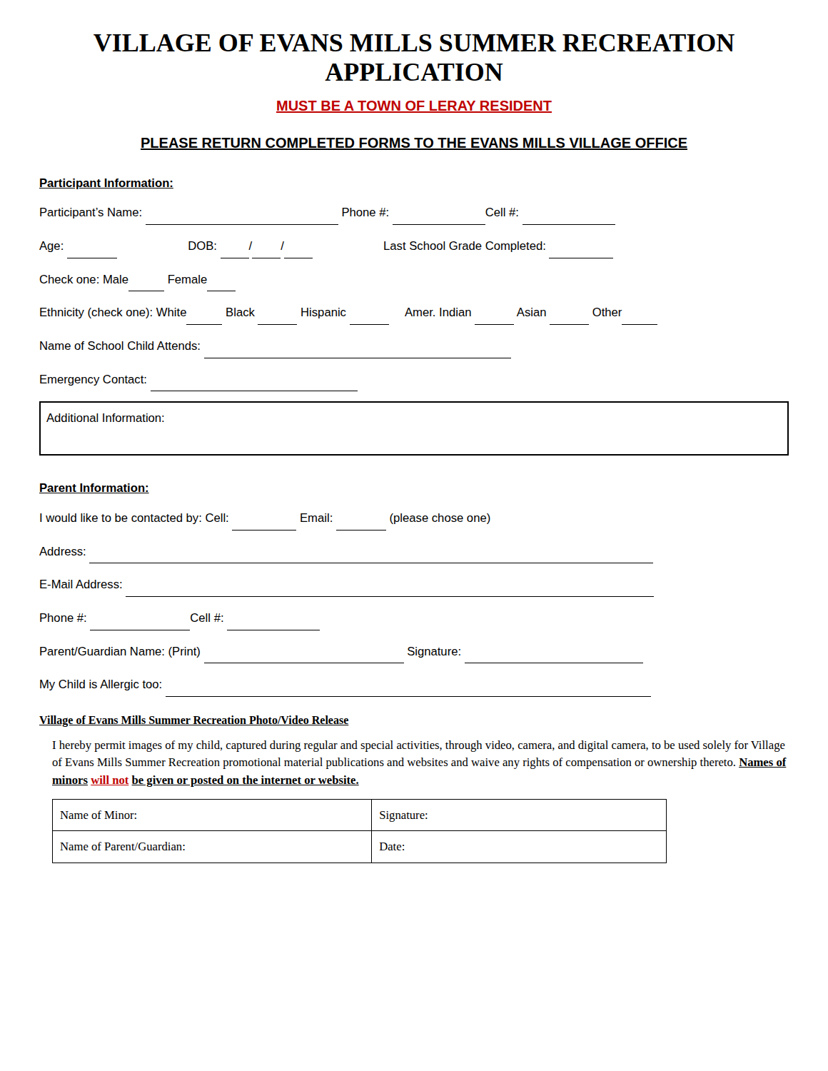VILLAGE OF EVANS MILLS SUMMER RECREATION APPLICATION
MUST BE A TOWN OF LERAY RESIDENT
PLEASE RETURN COMPLETED FORMS TO THE EVANS MILLS VILLAGE OFFICE
Participant Information:
Participant’s Name: Phone #: Cell #:
Age: DOB: / / Last School Grade Completed:
Check one: Male Female
Ethnicity (check one): White Black Hispanic Amer. Indian Asian Other
Name of School Child Attends:
Emergency Contact:
Additional Information:
Parent Information:
I would like to be contacted by: Cell: Email: (please chose one)
Address:
E-Mail Address:
Phone #: Cell #:
Parent/Guardian Name: (Print) Signature:
My Child is Allergic too:
Village of Evans Mills Summer Recreation Photo/Video Release
I hereby permit images of my child, captured during regular and special activities, through video, camera, and digital camera, to be used solely for Village of Evans Mills Summer Recreation promotional material publications and websites and waive any rights of compensation or ownership thereto. Names of minors will not be given or posted on the internet or website.
| Name of Minor: | Signature: |
| Name of Parent/Guardian: | Date: |